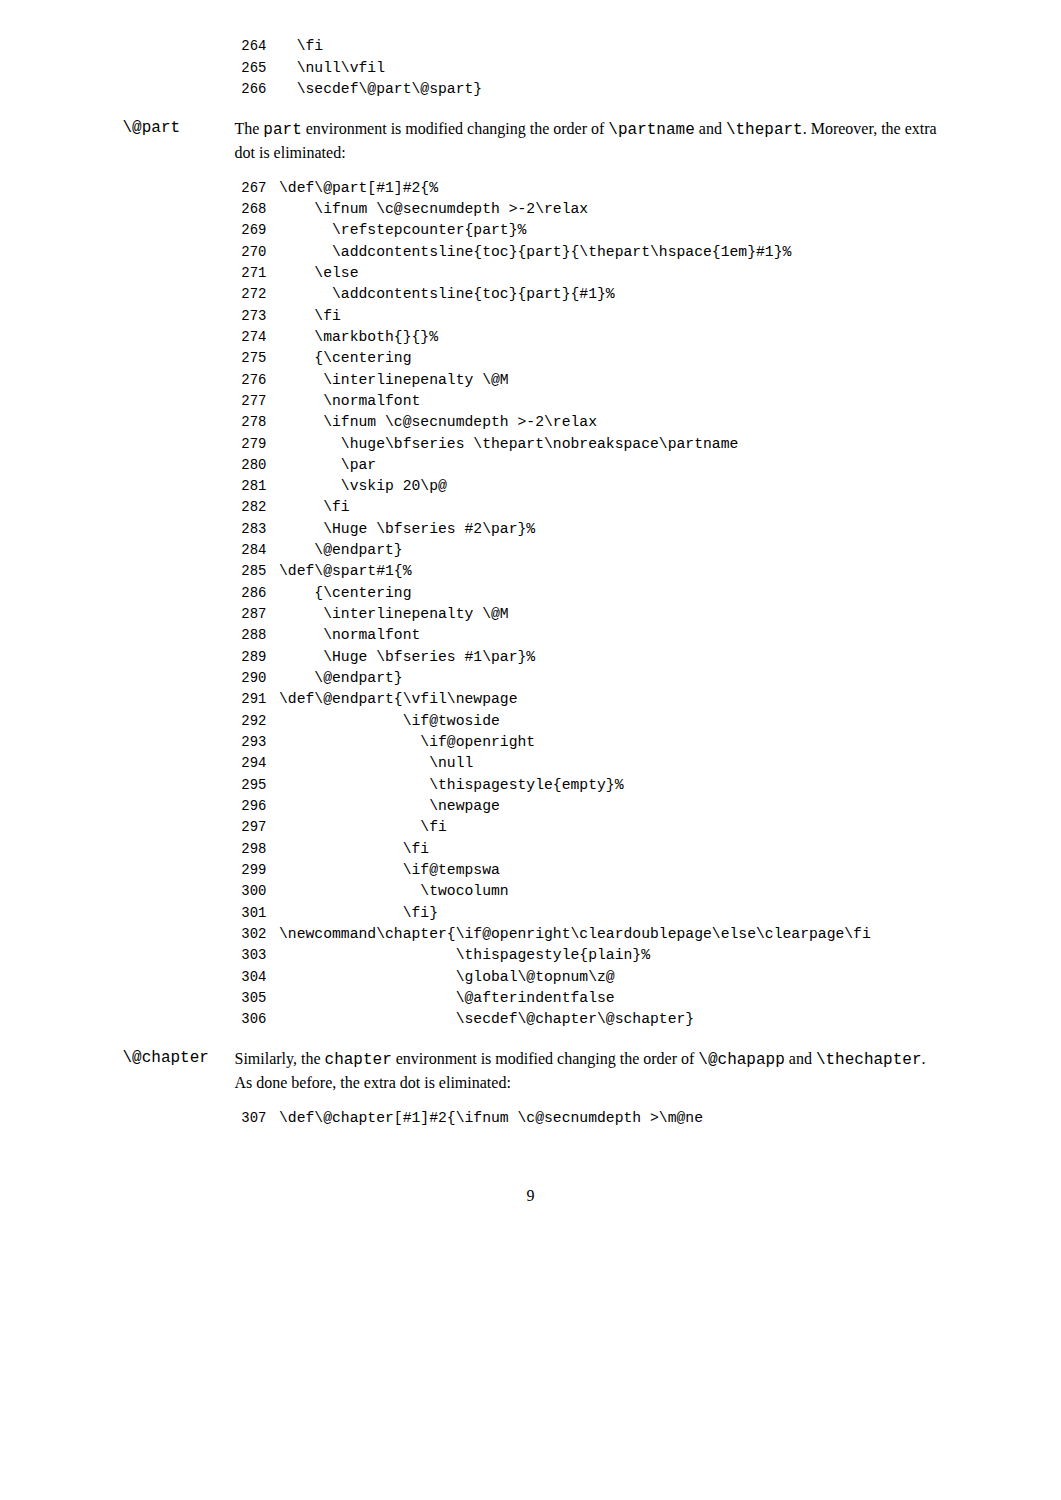264 \fi 265 \null\vfil 266 \secdef\@part\@spart}
\@part
The part environment is modified changing the order of \partname and \thepart. Moreover, the extra dot is eliminated:
267\def\@part[#1]#2{% 268 \ifnum \c@secnumdepth >-2\relax 269 \refstepcounter{part}% 270 \addcontentsline{toc}{part}{\thepart\hspace{1em}#1}% 271 \else 272 \addcontentsline{toc}{part}{#1}% 273 \fi 274 \markboth{}{}% 275 {\centering 276 \interlinepenalty \@M 277 \normalfont 278 \ifnum \c@secnumdepth >-2\relax 279 \huge\bfseries \thepart\nobreakspace\partname 280 \par 281 \vskip 20\p@ 282 \fi 283 \Huge \bfseries #2\par}% 284 \@endpart} 285\def\@spart#1{% 286 {\centering 287 \interlinepenalty \@M 288 \normalfont 289 \Huge \bfseries #1\par}% 290 \@endpart} 291\def\@endpart{\vfil\newpage 292 \if@twoside 293 \if@openright 294 \null 295 \thispagestyle{empty}% 296 \newpage 297 \fi 298 \fi 299 \if@tempswa 300 \twocolumn 301 \fi} 302\newcommand\chapter{\if@openright\cleardoublepage\else\clearpage\fi 303 \thispagestyle{plain}% 304 \global\@topnum\z@ 305 \@afterindentfalse 306 \secdef\@chapter\@schapter}
\@chapter
Similarly, the chapter environment is modified changing the order of \@chapapp and \thechapter. As done before, the extra dot is eliminated:
307\def\@chapter[#1]#2{\ifnum \c@secnumdepth >\m@ne
9